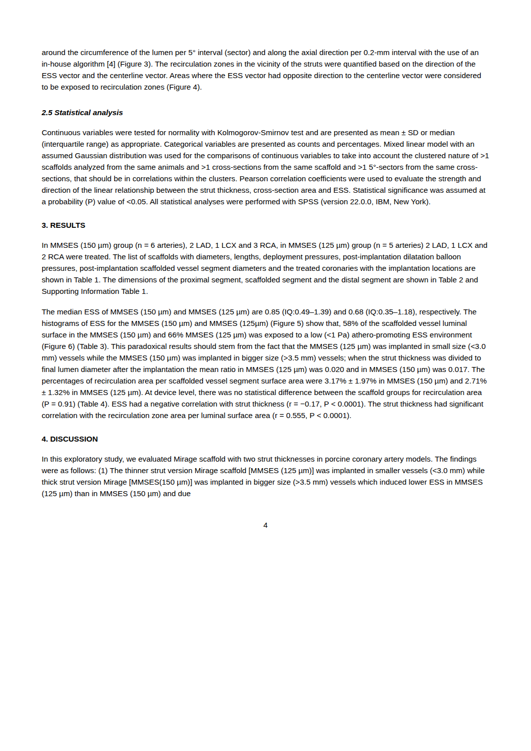around the circumference of the lumen per 5° interval (sector) and along the axial direction per 0.2-mm interval with the use of an in-house algorithm [4] (Figure 3). The recirculation zones in the vicinity of the struts were quantified based on the direction of the ESS vector and the centerline vector. Areas where the ESS vector had opposite direction to the centerline vector were considered to be exposed to recirculation zones (Figure 4).
2.5 Statistical analysis
Continuous variables were tested for normality with Kolmogorov-Smirnov test and are presented as mean ± SD or median (interquartile range) as appropriate. Categorical variables are presented as counts and percentages. Mixed linear model with an assumed Gaussian distribution was used for the comparisons of continuous variables to take into account the clustered nature of >1 scaffolds analyzed from the same animals and >1 cross-sections from the same scaffold and >1 5°-sectors from the same cross-sections, that should be in correlations within the clusters. Pearson correlation coefficients were used to evaluate the strength and direction of the linear relationship between the strut thickness, cross-section area and ESS. Statistical significance was assumed at a probability (P) value of <0.05. All statistical analyses were performed with SPSS (version 22.0.0, IBM, New York).
3. RESULTS
In MMSES (150 µm) group (n = 6 arteries), 2 LAD, 1 LCX and 3 RCA, in MMSES (125 µm) group (n = 5 arteries) 2 LAD, 1 LCX and 2 RCA were treated. The list of scaffolds with diameters, lengths, deployment pressures, post-implantation dilatation balloon pressures, post-implantation scaffolded vessel segment diameters and the treated coronaries with the implantation locations are shown in Table 1. The dimensions of the proximal segment, scaffolded segment and the distal segment are shown in Table 2 and Supporting Information Table 1.
The median ESS of MMSES (150 µm) and MMSES (125 µm) are 0.85 (IQ:0.49–1.39) and 0.68 (IQ:0.35–1.18), respectively. The histograms of ESS for the MMSES (150 µm) and MMSES (125µm) (Figure 5) show that, 58% of the scaffolded vessel luminal surface in the MMSES (150 µm) and 66% MMSES (125 µm) was exposed to a low (<1 Pa) athero-promoting ESS environment (Figure 6) (Table 3). This paradoxical results should stem from the fact that the MMSES (125 µm) was implanted in small size (<3.0 mm) vessels while the MMSES (150 µm) was implanted in bigger size (>3.5 mm) vessels; when the strut thickness was divided to final lumen diameter after the implantation the mean ratio in MMSES (125 µm) was 0.020 and in MMSES (150 µm) was 0.017. The percentages of recirculation area per scaffolded vessel segment surface area were 3.17% ± 1.97% in MMSES (150 µm) and 2.71% ± 1.32% in MMSES (125 µm). At device level, there was no statistical difference between the scaffold groups for recirculation area (P = 0.91) (Table 4). ESS had a negative correlation with strut thickness (r = −0.17, P < 0.0001). The strut thickness had significant correlation with the recirculation zone area per luminal surface area (r = 0.555, P < 0.0001).
4. DISCUSSION
In this exploratory study, we evaluated Mirage scaffold with two strut thicknesses in porcine coronary artery models. The findings were as follows: (1) The thinner strut version Mirage scaffold [MMSES (125 µm)] was implanted in smaller vessels (<3.0 mm) while thick strut version Mirage [MMSES(150 µm)] was implanted in bigger size (>3.5 mm) vessels which induced lower ESS in MMSES (125 µm) than in MMSES (150 µm) and due
4